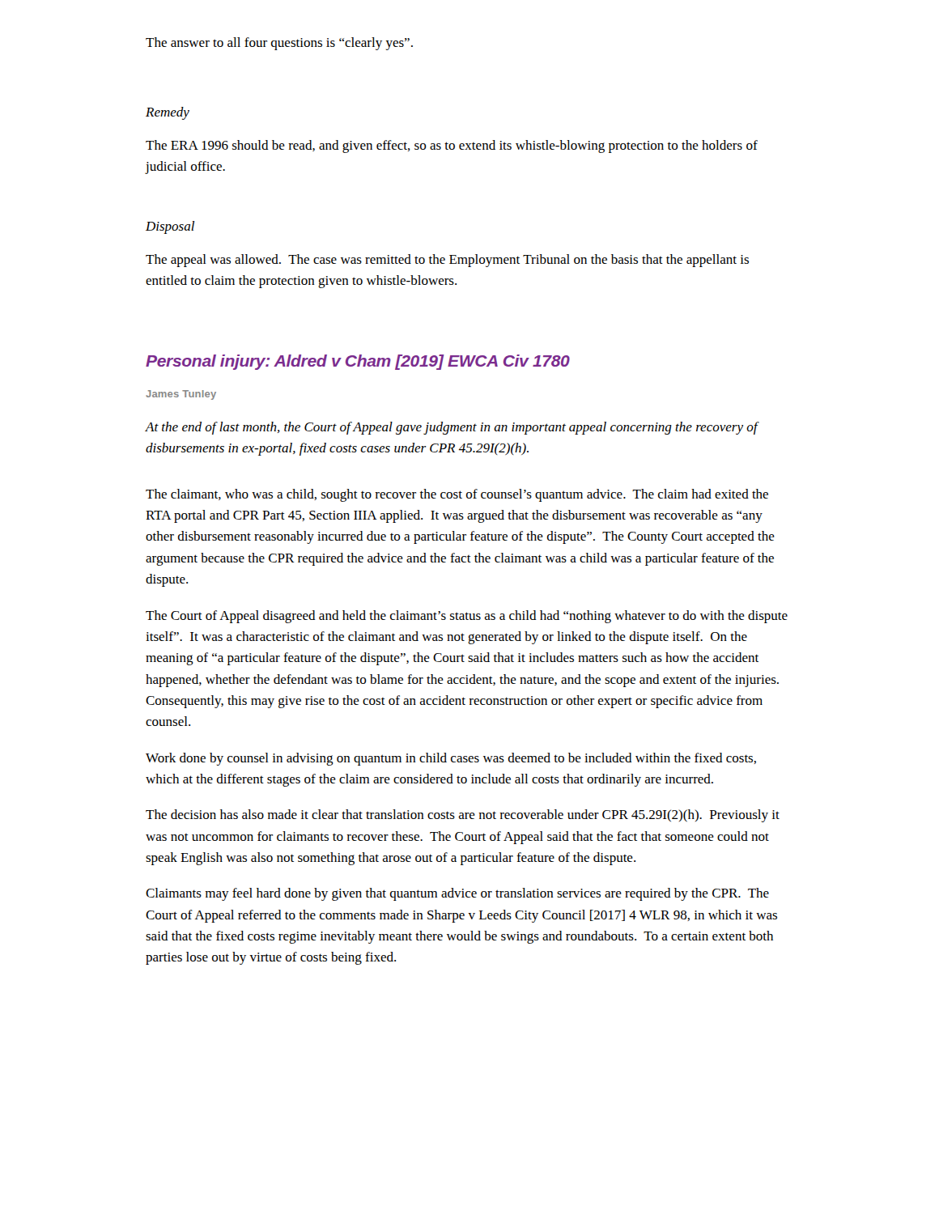The answer to all four questions is “clearly yes”.
Remedy
The ERA 1996 should be read, and given effect, so as to extend its whistle-blowing protection to the holders of judicial office.
Disposal
The appeal was allowed. The case was remitted to the Employment Tribunal on the basis that the appellant is entitled to claim the protection given to whistle-blowers.
Personal injury: Aldred v Cham [2019] EWCA Civ 1780
James Tunley
At the end of last month, the Court of Appeal gave judgment in an important appeal concerning the recovery of disbursements in ex-portal, fixed costs cases under CPR 45.29I(2)(h).
The claimant, who was a child, sought to recover the cost of counsel’s quantum advice. The claim had exited the RTA portal and CPR Part 45, Section IIIA applied. It was argued that the disbursement was recoverable as “any other disbursement reasonably incurred due to a particular feature of the dispute”. The County Court accepted the argument because the CPR required the advice and the fact the claimant was a child was a particular feature of the dispute.
The Court of Appeal disagreed and held the claimant’s status as a child had “nothing whatever to do with the dispute itself”. It was a characteristic of the claimant and was not generated by or linked to the dispute itself. On the meaning of “a particular feature of the dispute”, the Court said that it includes matters such as how the accident happened, whether the defendant was to blame for the accident, the nature, and the scope and extent of the injuries. Consequently, this may give rise to the cost of an accident reconstruction or other expert or specific advice from counsel.
Work done by counsel in advising on quantum in child cases was deemed to be included within the fixed costs, which at the different stages of the claim are considered to include all costs that ordinarily are incurred.
The decision has also made it clear that translation costs are not recoverable under CPR 45.29I(2)(h). Previously it was not uncommon for claimants to recover these. The Court of Appeal said that the fact that someone could not speak English was also not something that arose out of a particular feature of the dispute.
Claimants may feel hard done by given that quantum advice or translation services are required by the CPR. The Court of Appeal referred to the comments made in Sharpe v Leeds City Council [2017] 4 WLR 98, in which it was said that the fixed costs regime inevitably meant there would be swings and roundabouts. To a certain extent both parties lose out by virtue of costs being fixed.